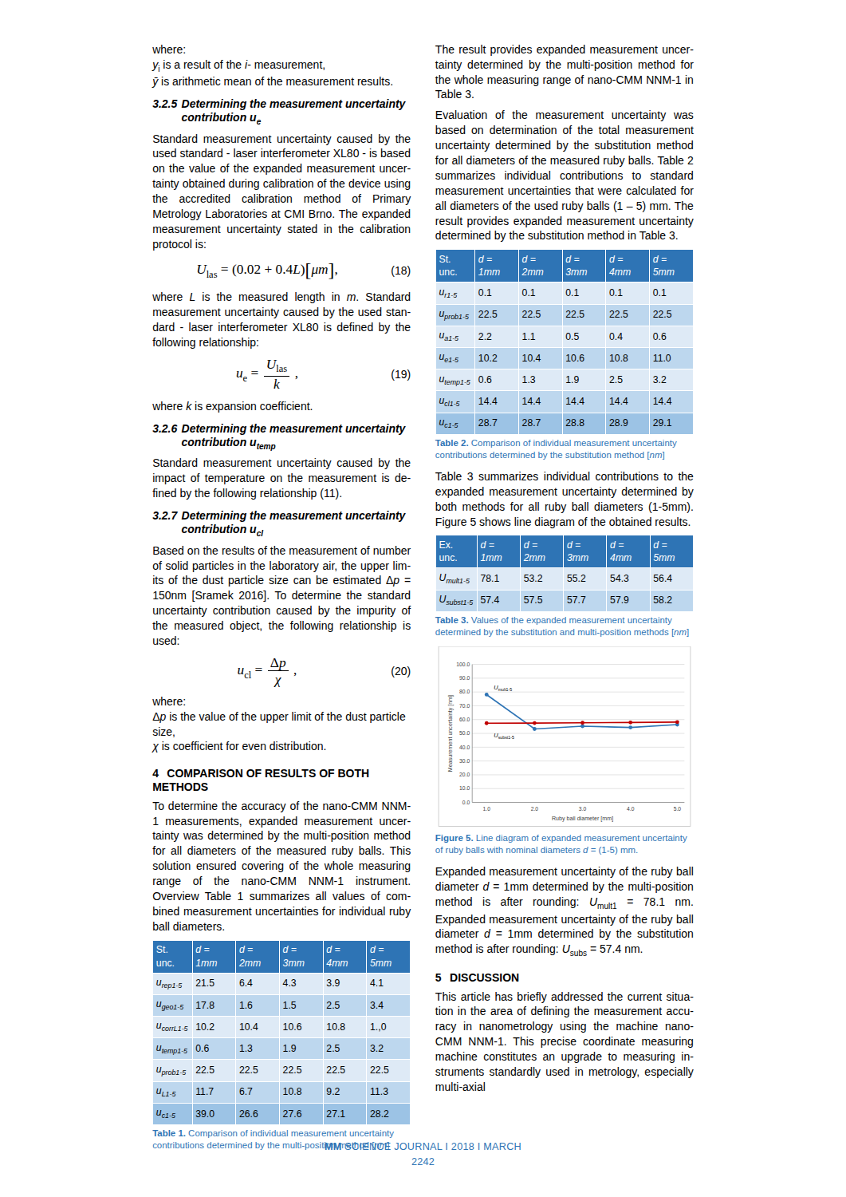where:
yi is a result of the i- measurement,
ȳ is arithmetic mean of the measurement results.
3.2.5 Determining the measurement uncertainty contribution ue
Standard measurement uncertainty caused by the used standard - laser interferometer XL80 - is based on the value of the expanded measurement uncertainty obtained during calibration of the device using the accredited calibration method of Primary Metrology Laboratories at CMI Brno. The expanded measurement uncertainty stated in the calibration protocol is:
Ulas = (0.02 + 0.4L)[μm],
(18)
where L is the measured length in m. Standard measurement uncertainty caused by the used standard - laser interferometer XL80 is defined by the following relationship:
ue = Ulas k ,
(19)
where k is expansion coefficient.
3.2.6 Determining the measurement uncertainty contribution utemp
Standard measurement uncertainty caused by the impact of temperature on the measurement is defined by the following relationship (11).
3.2.7 Determining the measurement uncertainty contribution ucl
Based on the results of the measurement of number of solid particles in the laboratory air, the upper limits of the dust particle size can be estimated Δp = 150nm [Sramek 2016]. To determine the standard uncertainty contribution caused by the impurity of the measured object, the following relationship is used:
ucl = Δp χ ,
(20)
where:
Δp is the value of the upper limit of the dust particle size,
χ is coefficient for even distribution.
4 COMPARISON OF RESULTS OF BOTH METHODS
To determine the accuracy of the nano-CMM NNM-1 measurements, expanded measurement uncertainty was determined by the multi-position method for all diameters of the measured ruby balls. This solution ensured covering of the whole measuring range of the nano-CMM NNM-1 instrument. Overview Table 1 summarizes all values of combined measurement uncertainties for individual ruby ball diameters.
| St. unc. | d = 1mm | d = 2mm | d = 3mm | d = 4mm | d = 5mm |
| --- | --- | --- | --- | --- | --- |
| u rep1-5 | 21.5 | 6.4 | 4.3 | 3.9 | 4.1 |
| u geo1-5 | 17.8 | 1.6 | 1.5 | 2.5 | 3.4 |
| u corrL1-5 | 10.2 | 10.4 | 10.6 | 10.8 | 1.,0 |
| u temp1-5 | 0.6 | 1.3 | 1.9 | 2.5 | 3.2 |
| u prob1-5 | 22.5 | 22.5 | 22.5 | 22.5 | 22.5 |
| u L1-5 | 11.7 | 6.7 | 10.8 | 9.2 | 11.3 |
| u c1-5 | 39.0 | 26.6 | 27.6 | 27.1 | 28.2 |
Table 1. Comparison of individual measurement uncertainty contributions determined by the multi-position method [nm]
The result provides expanded measurement uncertainty determined by the multi-position method for the whole measuring range of nano-CMM NNM-1 in Table 3.
Evaluation of the measurement uncertainty was based on determination of the total measurement uncertainty determined by the substitution method for all diameters of the measured ruby balls. Table 2 summarizes individual contributions to standard measurement uncertainties that were calculated for all diameters of the used ruby balls (1 – 5) mm. The result provides expanded measurement uncertainty determined by the substitution method in Table 3.
| St. unc. | d = 1mm | d = 2mm | d = 3mm | d = 4mm | d = 5mm |
| --- | --- | --- | --- | --- | --- |
| u r1-5 | 0.1 | 0.1 | 0.1 | 0.1 | 0.1 |
| u prob1-5 | 22.5 | 22.5 | 22.5 | 22.5 | 22.5 |
| u a1-5 | 2.2 | 1.1 | 0.5 | 0.4 | 0.6 |
| u e1-5 | 10.2 | 10.4 | 10.6 | 10.8 | 11.0 |
| u temp1-5 | 0.6 | 1.3 | 1.9 | 2.5 | 3.2 |
| u cl1-5 | 14.4 | 14.4 | 14.4 | 14.4 | 14.4 |
| u c1-5 | 28.7 | 28.7 | 28.8 | 28.9 | 29.1 |
Table 2. Comparison of individual measurement uncertainty contributions determined by the substitution method [nm]
Table 3 summarizes individual contributions to the expanded measurement uncertainty determined by both methods for all ruby ball diameters (1-5mm). Figure 5 shows line diagram of the obtained results.
| Ex. unc. | d = 1mm | d = 2mm | d = 3mm | d = 4mm | d = 5mm |
| --- | --- | --- | --- | --- | --- |
| U mult1-5 | 78.1 | 53.2 | 55.2 | 54.3 | 56.4 |
| U subst1-5 | 57.4 | 57.5 | 57.7 | 57.9 | 58.2 |
Table 3. Values of the expanded measurement uncertainty determined by the substitution and multi-position methods [nm]
100.0 90.0 80.0 70.0 60.0 50.0 40.0 30.0 20.0 10.0 0.0 1.0 2.0 3.0 4.0 5.0 Ruby ball diameter [mm] Measurement uncertainty [nm] Umult1-5 Usubst1-5
Figure 5. Line diagram of expanded measurement uncertainty of ruby balls with nominal diameters d = (1-5) mm.
Expanded measurement uncertainty of the ruby ball diameter d = 1mm determined by the multi-position method is after rounding: Umult1 = 78.1 nm. Expanded measurement uncertainty of the ruby ball diameter d = 1mm determined by the substitution method is after rounding: Usubs = 57.4 nm.
5 DISCUSSION
This article has briefly addressed the current situation in the area of defining the measurement accuracy in nanometrology using the machine nano-CMM NNM-1. This precise coordinate measuring machine constitutes an upgrade to measuring instruments standardly used in metrology, especially multi-axial
MM SCIENCE JOURNAL I 2018 I MARCH 2242